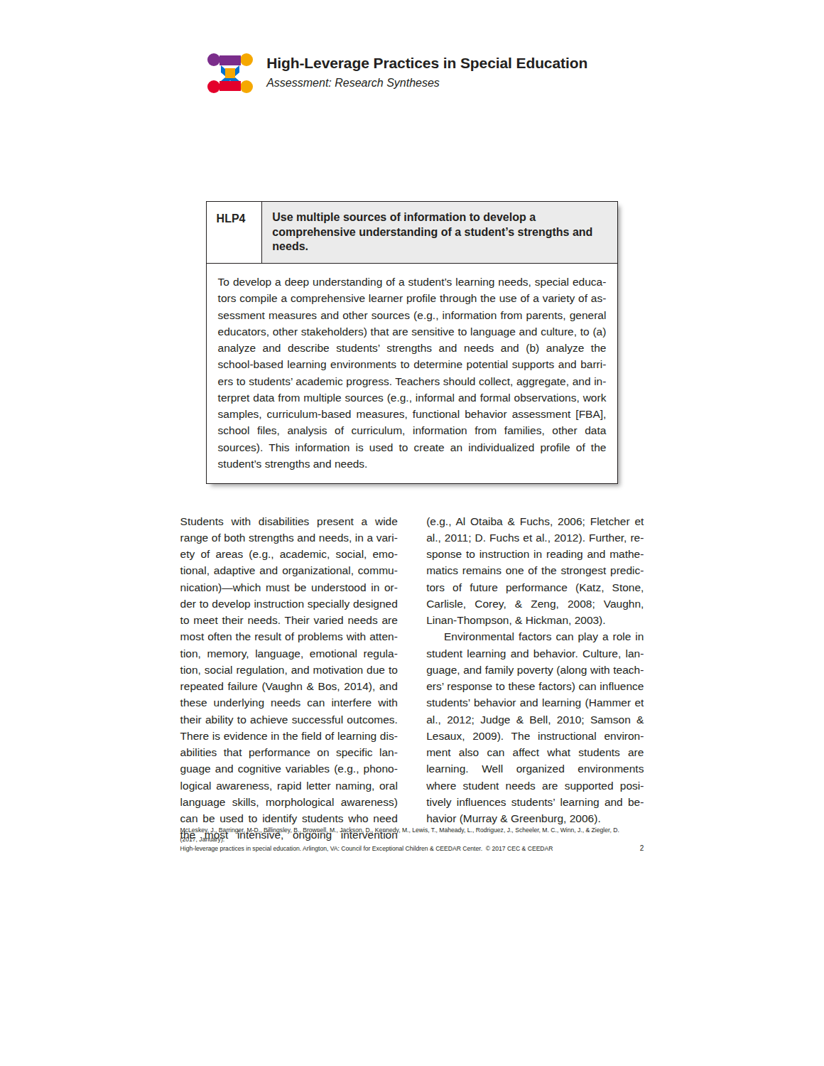High-Leverage Practices in Special Education
Assessment: Research Syntheses
HLP4
Use multiple sources of information to develop a comprehensive understanding of a student’s strengths and needs.
To develop a deep understanding of a student’s learning needs, special educators compile a comprehensive learner profile through the use of a variety of assessment measures and other sources (e.g., information from parents, general educators, other stakeholders) that are sensitive to language and culture, to (a) analyze and describe students’ strengths and needs and (b) analyze the school-based learning environments to determine potential supports and barriers to students’ academic progress. Teachers should collect, aggregate, and interpret data from multiple sources (e.g., informal and formal observations, work samples, curriculum-based measures, functional behavior assessment [FBA], school files, analysis of curriculum, information from families, other data sources). This information is used to create an individualized profile of the student’s strengths and needs.
Students with disabilities present a wide range of both strengths and needs, in a variety of areas (e.g., academic, social, emotional, adaptive and organizational, communication)—which must be understood in order to develop instruction specially designed to meet their needs. Their varied needs are most often the result of problems with attention, memory, language, emotional regulation, social regulation, and motivation due to repeated failure (Vaughn & Bos, 2014), and these underlying needs can interfere with their ability to achieve successful outcomes. There is evidence in the field of learning disabilities that perform­ance on specific language and cognitive variables (e.g., phonological awareness, rapid letter naming, oral language skills, morphological awareness) can be used to identify students who need the most intensive, ongoing intervention (e.g., Al Otaiba & Fuchs, 2006; Fletcher et al., 2011; D. Fuchs et al., 2012). Further, response to instruction in reading and mathematics remains one of the strongest predictors of future performance (Katz, Stone, Carlisle, Corey, & Zeng, 2008; Vaughn, Linan-Thompson, & Hickman, 2003).
Environmental factors can play a role in student learning and behavior. Culture, language, and family poverty (along with teachers’ response to these factors) can influence students’ behavior and learning (Hammer et al., 2012; Judge & Bell, 2010; Samson & Lesaux, 2009). The instructional environment also can affect what students are learning. Well organized environments where student needs are supported positively influences students’ learning and behavior (Murray & Greenburg, 2006).
McLeskey, J., Barringer, M-D., Billingsley, B., Brownell, M., Jackson, D., Kennedy, M., Lewis, T., Maheady, L., Rodriguez, J., Scheeler, M. C., Winn, J., & Ziegler, D. (2017, January).
High-leverage practices in special education. Arlington, VA: Council for Exceptional Children & CEEDAR Center. © 2017 CEC & CEEDAR
2